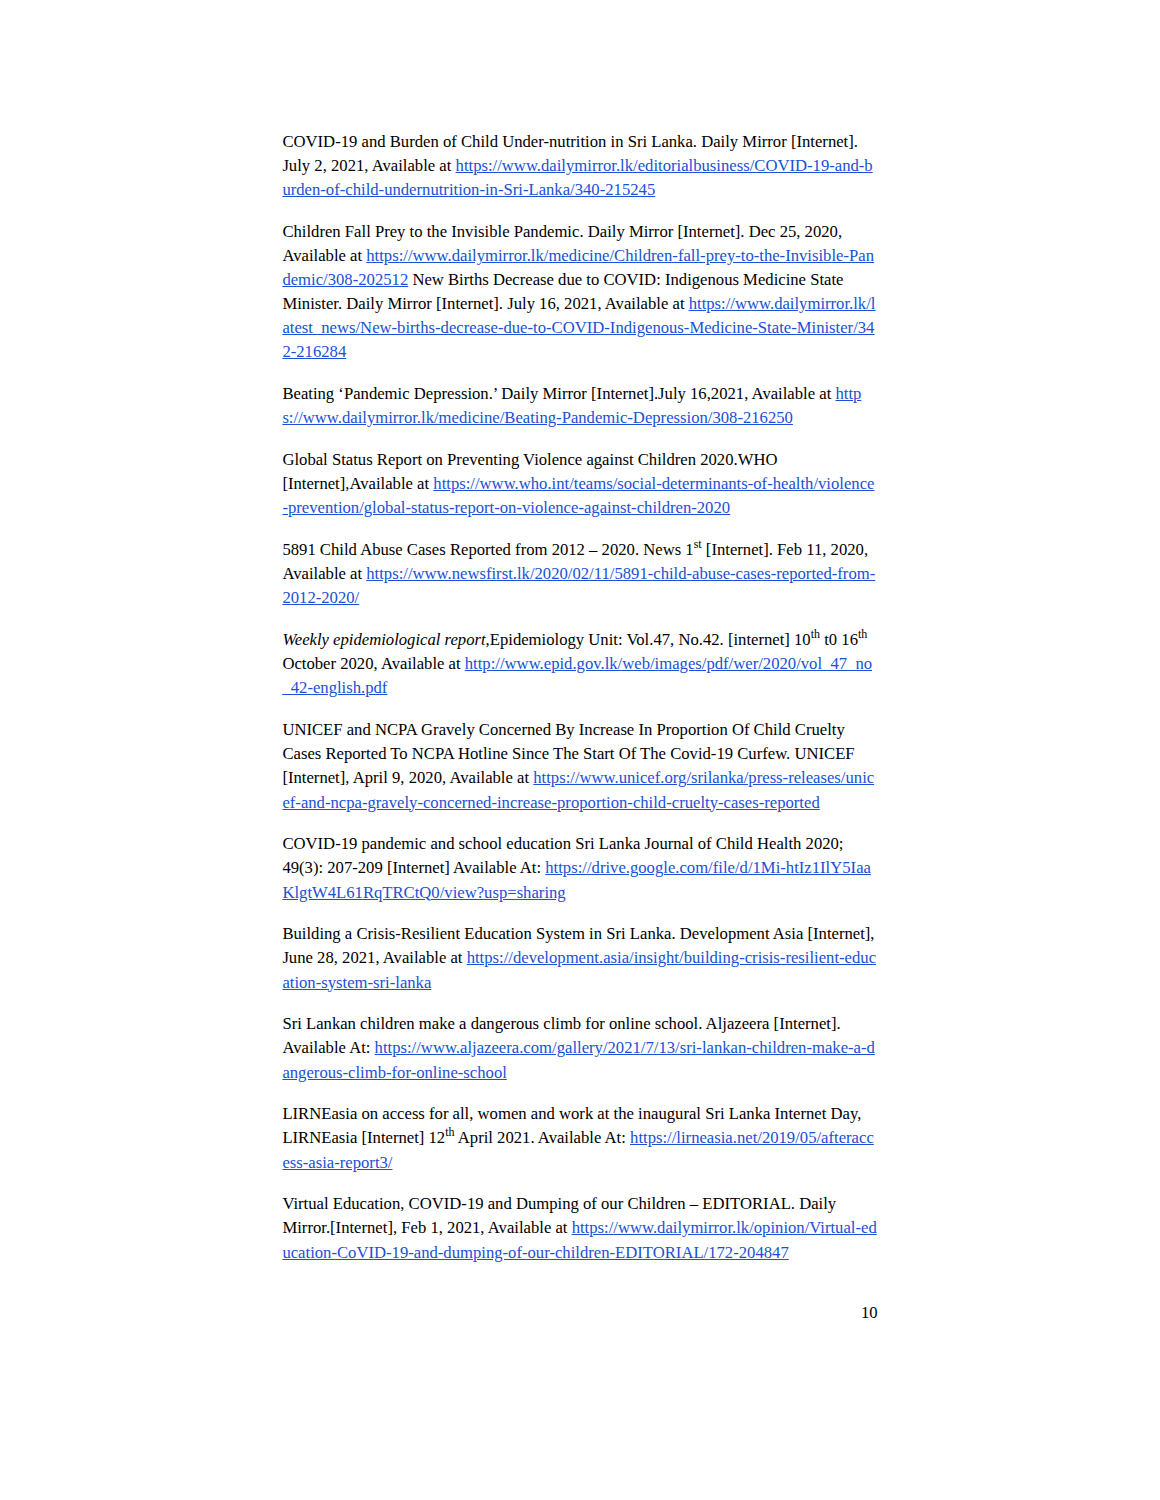COVID-19 and Burden of Child Under-nutrition in Sri Lanka. Daily Mirror [Internet]. July 2, 2021, Available at https://www.dailymirror.lk/editorialbusiness/COVID-19-and-burden-of-child-undernutrition-in-Sri-Lanka/340-215245
Children Fall Prey to the Invisible Pandemic. Daily Mirror [Internet]. Dec 25, 2020, Available at https://www.dailymirror.lk/medicine/Children-fall-prey-to-the-Invisible-Pandemic/308-202512 New Births Decrease due to COVID: Indigenous Medicine State Minister. Daily Mirror [Internet]. July 16, 2021, Available at https://www.dailymirror.lk/latest_news/New-births-decrease-due-to-COVID-Indigenous-Medicine-State-Minister/342-216284
Beating ‘Pandemic Depression.’ Daily Mirror [Internet].July 16,2021, Available at https://www.dailymirror.lk/medicine/Beating-Pandemic-Depression/308-216250
Global Status Report on Preventing Violence against Children 2020.WHO [Internet],Available at https://www.who.int/teams/social-determinants-of-health/violence-prevention/global-status-report-on-violence-against-children-2020
5891 Child Abuse Cases Reported from 2012 – 2020. News 1st [Internet]. Feb 11, 2020, Available at https://www.newsfirst.lk/2020/02/11/5891-child-abuse-cases-reported-from-2012-2020/
Weekly epidemiological report,Epidemiology Unit: Vol.47, No.42. [internet] 10th t0 16th October 2020, Available at http://www.epid.gov.lk/web/images/pdf/wer/2020/vol_47_no_42-english.pdf
UNICEF and NCPA Gravely Concerned By Increase In Proportion Of Child Cruelty Cases Reported To NCPA Hotline Since The Start Of The Covid-19 Curfew. UNICEF [Internet], April 9, 2020, Available at https://www.unicef.org/srilanka/press-releases/unicef-and-ncpa-gravely-concerned-increase-proportion-child-cruelty-cases-reported
COVID-19 pandemic and school education Sri Lanka Journal of Child Health 2020; 49(3): 207-209 [Internet] Available At: https://drive.google.com/file/d/1Mi-htIz1IlY5IaaKlgtW4L61RqTRCtQ0/view?usp=sharing
Building a Crisis-Resilient Education System in Sri Lanka. Development Asia [Internet], June 28, 2021, Available at https://development.asia/insight/building-crisis-resilient-education-system-sri-lanka
Sri Lankan children make a dangerous climb for online school. Aljazeera [Internet]. Available At: https://www.aljazeera.com/gallery/2021/7/13/sri-lankan-children-make-a-dangerous-climb-for-online-school
LIRNEasia on access for all, women and work at the inaugural Sri Lanka Internet Day, LIRNEasia [Internet] 12th April 2021. Available At: https://lirneasia.net/2019/05/afteraccess-asia-report3/
Virtual Education, COVID-19 and Dumping of our Children – EDITORIAL. Daily Mirror.[Internet], Feb 1, 2021, Available at https://www.dailymirror.lk/opinion/Virtual-education-CoVID-19-and-dumping-of-our-children-EDITORIAL/172-204847
10